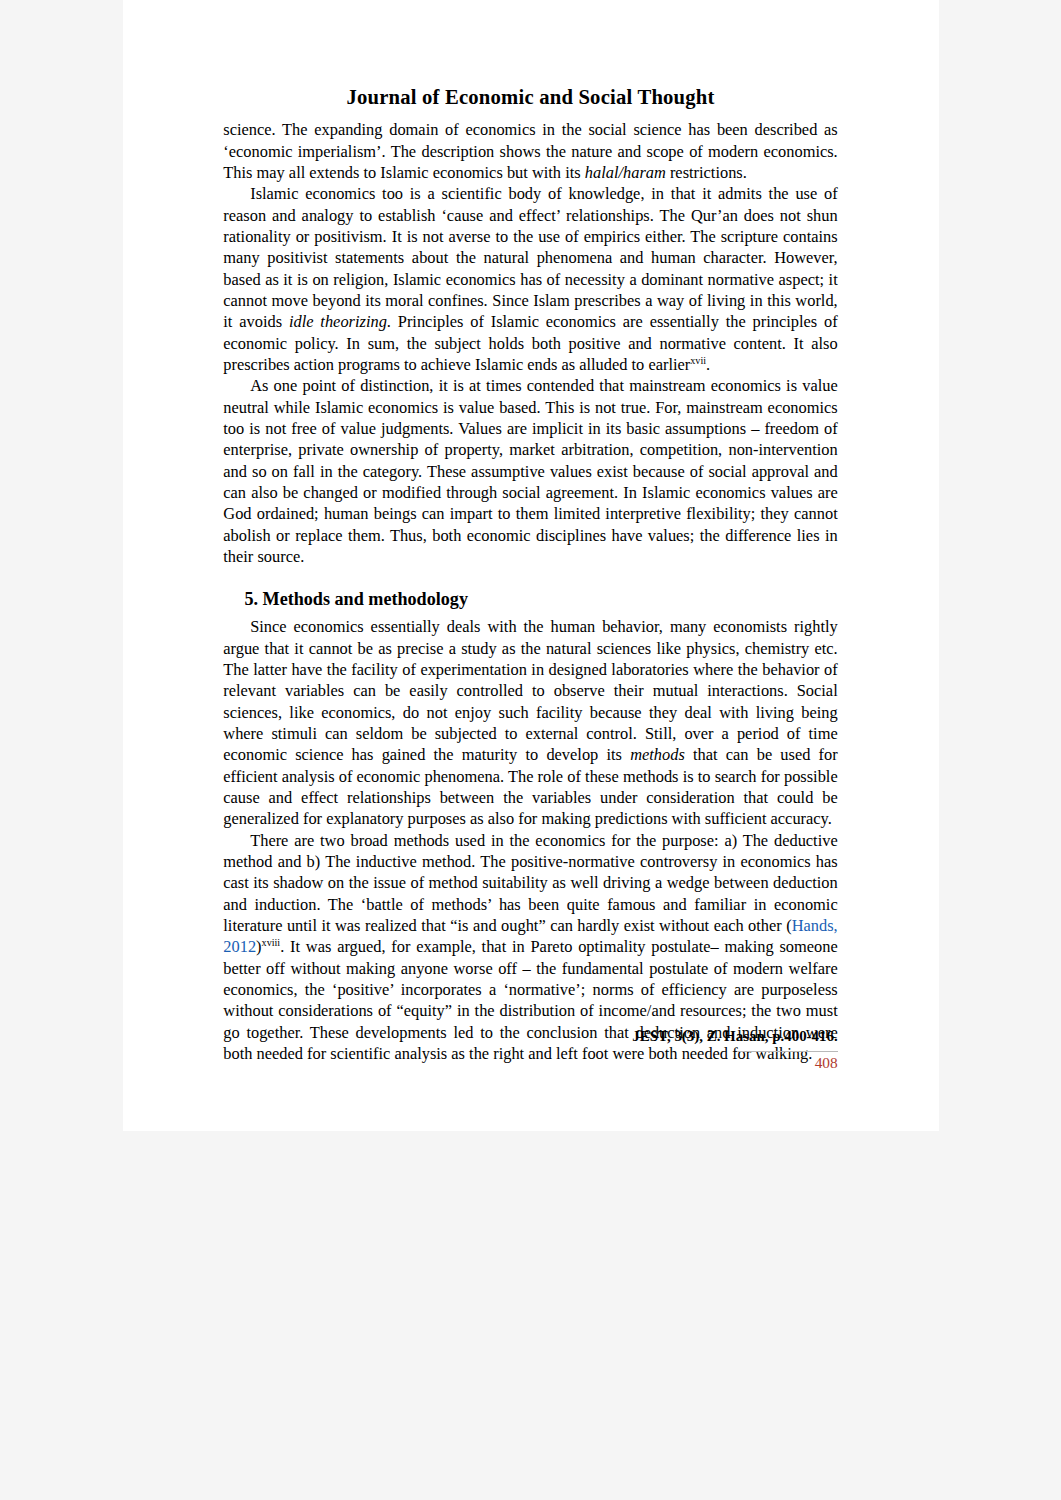Journal of Economic and Social Thought
science. The expanding domain of economics in the social science has been described as ‘economic imperialism’. The description shows the nature and scope of modern economics. This may all extends to Islamic economics but with its halal/haram restrictions.
Islamic economics too is a scientific body of knowledge, in that it admits the use of reason and analogy to establish ‘cause and effect’ relationships. The Qur’an does not shun rationality or positivism. It is not averse to the use of empirics either. The scripture contains many positivist statements about the natural phenomena and human character. However, based as it is on religion, Islamic economics has of necessity a dominant normative aspect; it cannot move beyond its moral confines. Since Islam prescribes a way of living in this world, it avoids idle theorizing. Principles of Islamic economics are essentially the principles of economic policy. In sum, the subject holds both positive and normative content. It also prescribes action programs to achieve Islamic ends as alluded to earlierxvii.
As one point of distinction, it is at times contended that mainstream economics is value neutral while Islamic economics is value based. This is not true. For, mainstream economics too is not free of value judgments. Values are implicit in its basic assumptions – freedom of enterprise, private ownership of property, market arbitration, competition, non-intervention and so on fall in the category. These assumptive values exist because of social approval and can also be changed or modified through social agreement. In Islamic economics values are God ordained; human beings can impart to them limited interpretive flexibility; they cannot abolish or replace them. Thus, both economic disciplines have values; the difference lies in their source.
5. Methods and methodology
Since economics essentially deals with the human behavior, many economists rightly argue that it cannot be as precise a study as the natural sciences like physics, chemistry etc. The latter have the facility of experimentation in designed laboratories where the behavior of relevant variables can be easily controlled to observe their mutual interactions. Social sciences, like economics, do not enjoy such facility because they deal with living being where stimuli can seldom be subjected to external control. Still, over a period of time economic science has gained the maturity to develop its methods that can be used for efficient analysis of economic phenomena. The role of these methods is to search for possible cause and effect relationships between the variables under consideration that could be generalized for explanatory purposes as also for making predictions with sufficient accuracy.
There are two broad methods used in the economics for the purpose: a) The deductive method and b) The inductive method. The positive-normative controversy in economics has cast its shadow on the issue of method suitability as well driving a wedge between deduction and induction. The ‘battle of methods’ has been quite famous and familiar in economic literature until it was realized that “is and ought” can hardly exist without each other (Hands, 2012)xviii. It was argued, for example, that in Pareto optimality postulate– making someone better off without making anyone worse off – the fundamental postulate of modern welfare economics, the ‘positive’ incorporates a ‘normative’; norms of efficiency are purposeless without considerations of “equity” in the distribution of income/and resources; the two must go together. These developments led to the conclusion that deduction and induction were both needed for scientific analysis as the right and left foot were both needed for walking.
JEST, 3(3), Z. Hasan, p.400-416.
408